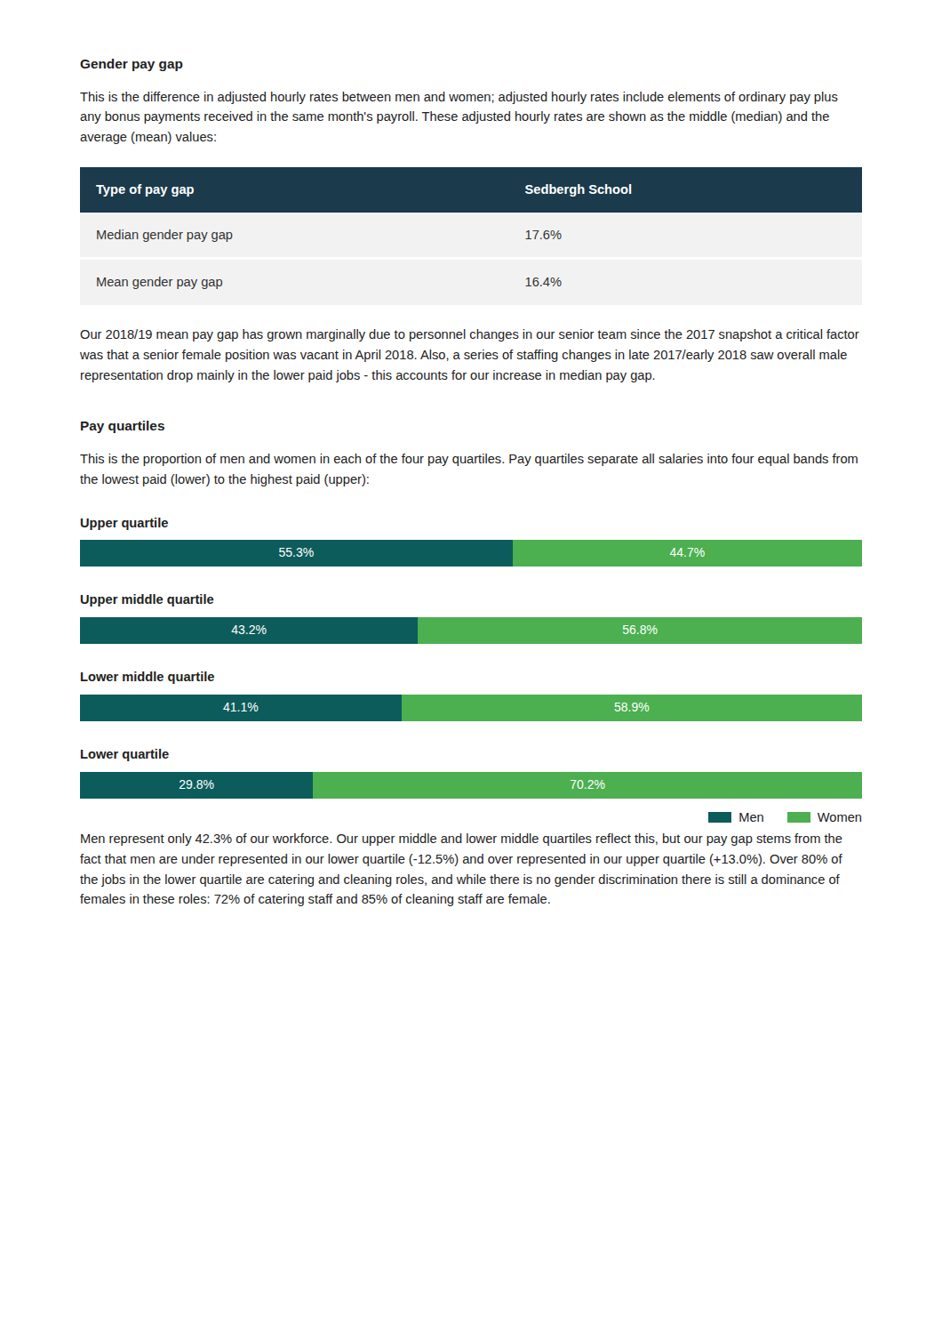Gender pay gap
This is the difference in adjusted hourly rates between men and women; adjusted hourly rates include elements of ordinary pay plus any bonus payments received in the same month's payroll. These adjusted hourly rates are shown as the middle (median) and the average (mean) values:
| Type of pay gap | Sedbergh School |
| --- | --- |
| Median gender pay gap | 17.6% |
| Mean gender pay gap | 16.4% |
Our 2018/19 mean pay gap has grown marginally due to personnel changes in our senior team since the 2017 snapshot a critical factor was that a senior female position was vacant in April 2018. Also, a series of staffing changes in late 2017/early 2018 saw overall male representation drop mainly in the lower paid jobs - this accounts for our increase in median pay gap.
Pay quartiles
This is the proportion of men and women in each of the four pay quartiles. Pay quartiles separate all salaries into four equal bands from the lowest paid (lower) to the highest paid (upper):
Upper quartile
55.3%
44.7%
Upper middle quartile
43.2%
56.8%
Lower middle quartile
41.1%
58.9%
Lower quartile
29.8%
70.2%
Men Women
Men represent only 42.3% of our workforce. Our upper middle and lower middle quartiles reflect this, but our pay gap stems from the fact that men are under represented in our lower quartile (-12.5%) and over represented in our upper quartile (+13.0%). Over 80% of the jobs in the lower quartile are catering and cleaning roles, and while there is no gender discrimination there is still a dominance of females in these roles: 72% of catering staff and 85% of cleaning staff are female.